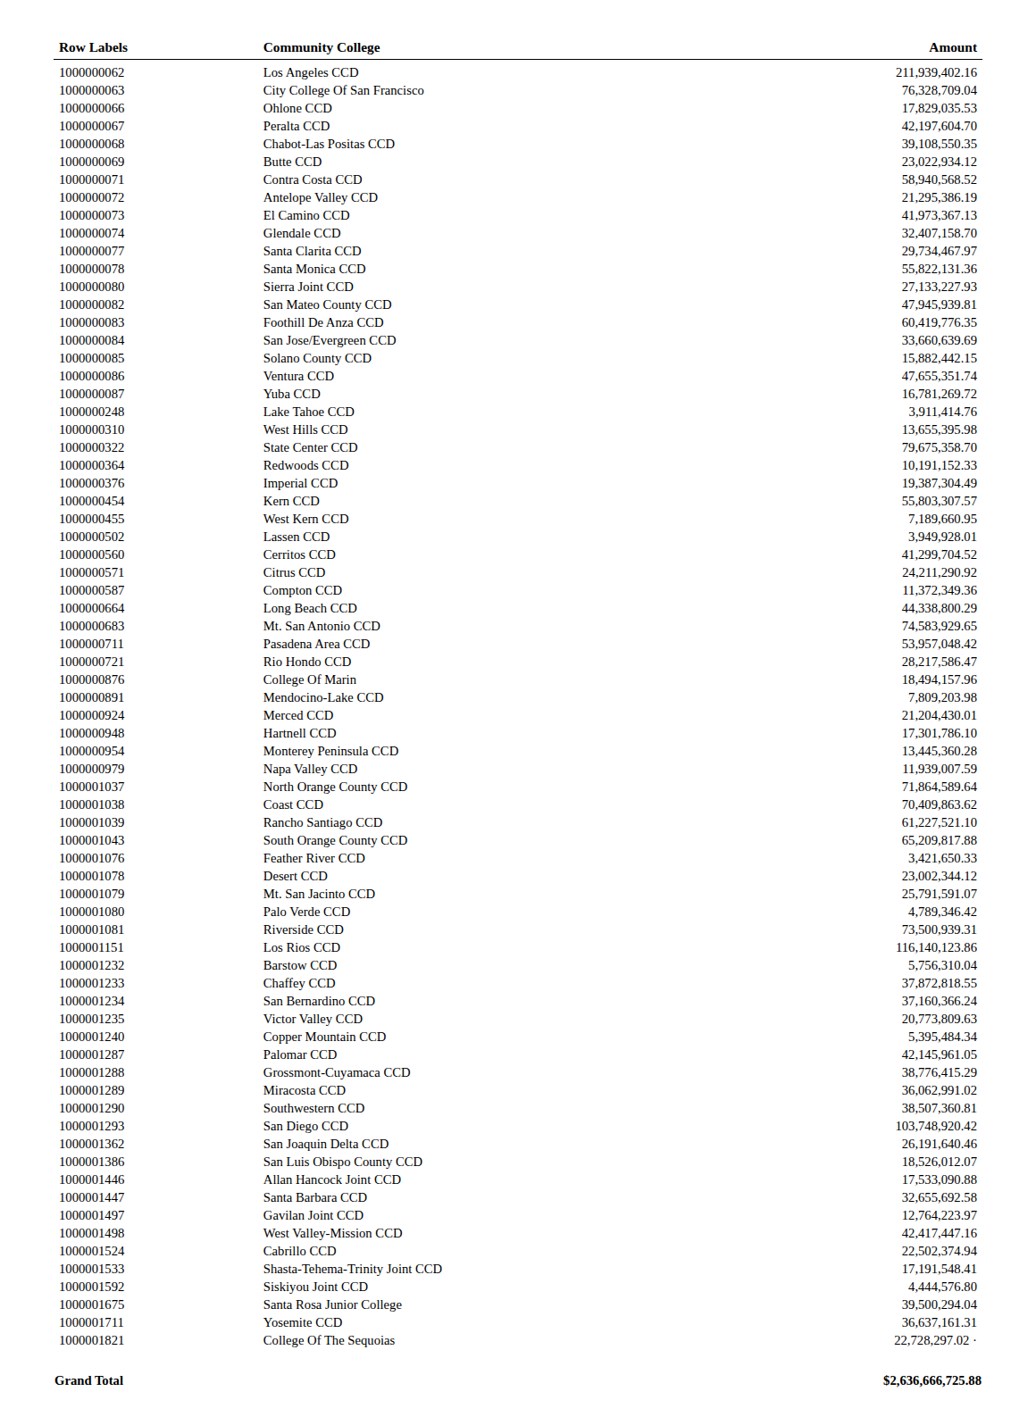| Row Labels | Community College | Amount |
| --- | --- | --- |
| 1000000062 | Los Angeles CCD | 211,939,402.16 |
| 1000000063 | City College Of San Francisco | 76,328,709.04 |
| 1000000066 | Ohlone CCD | 17,829,035.53 |
| 1000000067 | Peralta CCD | 42,197,604.70 |
| 1000000068 | Chabot-Las Positas CCD | 39,108,550.35 |
| 1000000069 | Butte CCD | 23,022,934.12 |
| 1000000071 | Contra Costa CCD | 58,940,568.52 |
| 1000000072 | Antelope Valley CCD | 21,295,386.19 |
| 1000000073 | El Camino CCD | 41,973,367.13 |
| 1000000074 | Glendale CCD | 32,407,158.70 |
| 1000000077 | Santa Clarita CCD | 29,734,467.97 |
| 1000000078 | Santa Monica CCD | 55,822,131.36 |
| 1000000080 | Sierra Joint CCD | 27,133,227.93 |
| 1000000082 | San Mateo County CCD | 47,945,939.81 |
| 1000000083 | Foothill De Anza CCD | 60,419,776.35 |
| 1000000084 | San Jose/Evergreen CCD | 33,660,639.69 |
| 1000000085 | Solano County CCD | 15,882,442.15 |
| 1000000086 | Ventura CCD | 47,655,351.74 |
| 1000000087 | Yuba CCD | 16,781,269.72 |
| 1000000248 | Lake Tahoe CCD | 3,911,414.76 |
| 1000000310 | West Hills CCD | 13,655,395.98 |
| 1000000322 | State Center CCD | 79,675,358.70 |
| 1000000364 | Redwoods CCD | 10,191,152.33 |
| 1000000376 | Imperial CCD | 19,387,304.49 |
| 1000000454 | Kern CCD | 55,803,307.57 |
| 1000000455 | West Kern CCD | 7,189,660.95 |
| 1000000502 | Lassen CCD | 3,949,928.01 |
| 1000000560 | Cerritos CCD | 41,299,704.52 |
| 1000000571 | Citrus CCD | 24,211,290.92 |
| 1000000587 | Compton CCD | 11,372,349.36 |
| 1000000664 | Long Beach CCD | 44,338,800.29 |
| 1000000683 | Mt. San Antonio CCD | 74,583,929.65 |
| 1000000711 | Pasadena Area CCD | 53,957,048.42 |
| 1000000721 | Rio Hondo CCD | 28,217,586.47 |
| 1000000876 | College Of Marin | 18,494,157.96 |
| 1000000891 | Mendocino-Lake CCD | 7,809,203.98 |
| 1000000924 | Merced CCD | 21,204,430.01 |
| 1000000948 | Hartnell CCD | 17,301,786.10 |
| 1000000954 | Monterey Peninsula CCD | 13,445,360.28 |
| 1000000979 | Napa Valley CCD | 11,939,007.59 |
| 1000001037 | North Orange County CCD | 71,864,589.64 |
| 1000001038 | Coast CCD | 70,409,863.62 |
| 1000001039 | Rancho Santiago CCD | 61,227,521.10 |
| 1000001043 | South Orange County CCD | 65,209,817.88 |
| 1000001076 | Feather River CCD | 3,421,650.33 |
| 1000001078 | Desert CCD | 23,002,344.12 |
| 1000001079 | Mt. San Jacinto CCD | 25,791,591.07 |
| 1000001080 | Palo Verde CCD | 4,789,346.42 |
| 1000001081 | Riverside CCD | 73,500,939.31 |
| 1000001151 | Los Rios CCD | 116,140,123.86 |
| 1000001232 | Barstow CCD | 5,756,310.04 |
| 1000001233 | Chaffey CCD | 37,872,818.55 |
| 1000001234 | San Bernardino CCD | 37,160,366.24 |
| 1000001235 | Victor Valley CCD | 20,773,809.63 |
| 1000001240 | Copper Mountain CCD | 5,395,484.34 |
| 1000001287 | Palomar CCD | 42,145,961.05 |
| 1000001288 | Grossmont-Cuyamaca CCD | 38,776,415.29 |
| 1000001289 | Miracosta CCD | 36,062,991.02 |
| 1000001290 | Southwestern CCD | 38,507,360.81 |
| 1000001293 | San Diego CCD | 103,748,920.42 |
| 1000001362 | San Joaquin Delta CCD | 26,191,640.46 |
| 1000001386 | San Luis Obispo County CCD | 18,526,012.07 |
| 1000001446 | Allan Hancock Joint CCD | 17,533,090.88 |
| 1000001447 | Santa Barbara CCD | 32,655,692.58 |
| 1000001497 | Gavilan Joint CCD | 12,764,223.97 |
| 1000001498 | West Valley-Mission CCD | 42,417,447.16 |
| 1000001524 | Cabrillo CCD | 22,502,374.94 |
| 1000001533 | Shasta-Tehema-Trinity Joint CCD | 17,191,548.41 |
| 1000001592 | Siskiyou Joint CCD | 4,444,576.80 |
| 1000001675 | Santa Rosa Junior College | 39,500,294.04 |
| 1000001711 | Yosemite CCD | 36,637,161.31 |
| 1000001821 | College Of The Sequoias | 22,728,297.02 · |
| Grand Total | | $2,636,666,725.88 |